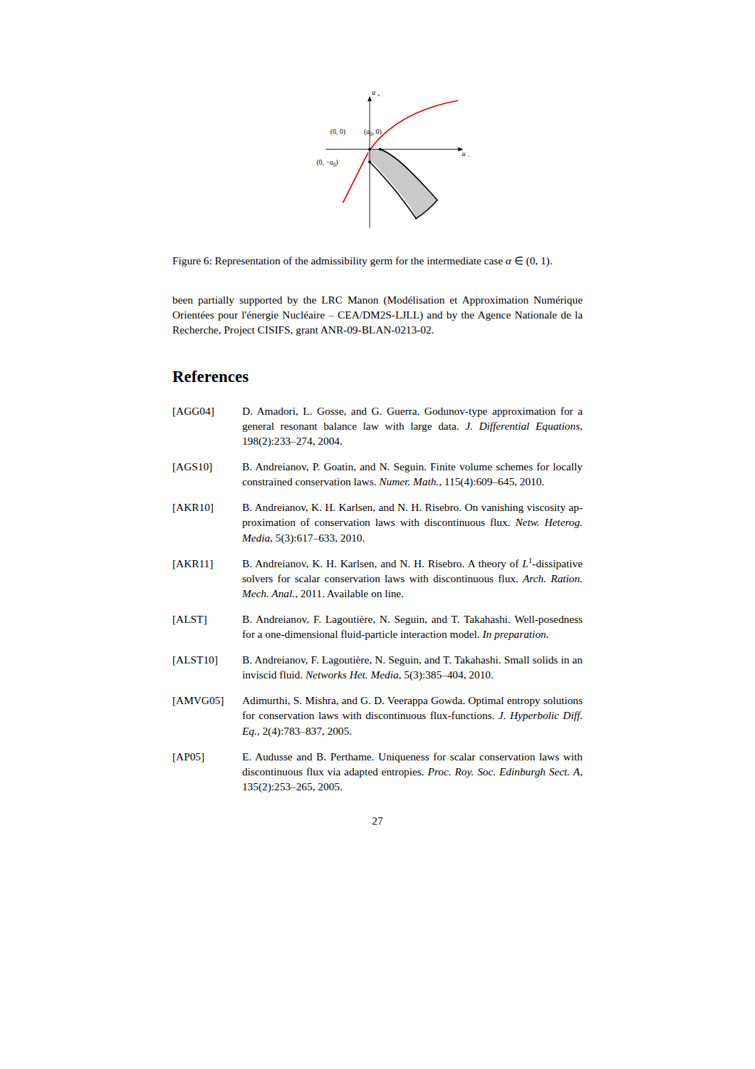u + u − (0, 0) (a0, 0) (0, −a0)
Figure 6: Representation of the admissibility germ for the intermediate case α ∈ (0, 1).
been partially supported by the LRC Manon (Modélisation et Approximation Numérique Orientées pour l'énergie Nucléaire – CEA/DM2S-LJLL) and by the Agence Nationale de la Recherche, Project CISIFS, grant ANR-09-BLAN-0213-02.
References
[AGG04]
D. Amadori, L. Gosse, and G. Guerra. Godunov-type approximation for a general resonant balance law with large data. J. Differential Equations, 198(2):233–274, 2004.
[AGS10]
B. Andreianov, P. Goatin, and N. Seguin. Finite volume schemes for locally constrained conservation laws. Numer. Math., 115(4):609–645, 2010.
[AKR10]
B. Andreianov, K. H. Karlsen, and N. H. Risebro. On vanishing viscosity approximation of conservation laws with discontinuous flux. Netw. Heterog. Media, 5(3):617–633, 2010.
[AKR11]
B. Andreianov, K. H. Karlsen, and N. H. Risebro. A theory of L1-dissipative solvers for scalar conservation laws with discontinuous flux. Arch. Ration. Mech. Anal., 2011. Available on line.
[ALST]
B. Andreianov, F. Lagoutière, N. Seguin, and T. Takahashi. Well-posedness for a one-dimensional fluid-particle interaction model. In preparation.
[ALST10]
B. Andreianov, F. Lagoutière, N. Seguin, and T. Takahashi. Small solids in an inviscid fluid. Networks Het. Media, 5(3):385–404, 2010.
[AMVG05]
Adimurthi, S. Mishra, and G. D. Veerappa Gowda. Optimal entropy solutions for conservation laws with discontinuous flux-functions. J. Hyperbolic Diff. Eq., 2(4):783–837, 2005.
[AP05]
E. Audusse and B. Perthame. Uniqueness for scalar conservation laws with discontinuous flux via adapted entropies. Proc. Roy. Soc. Edinburgh Sect. A, 135(2):253–265, 2005.
27